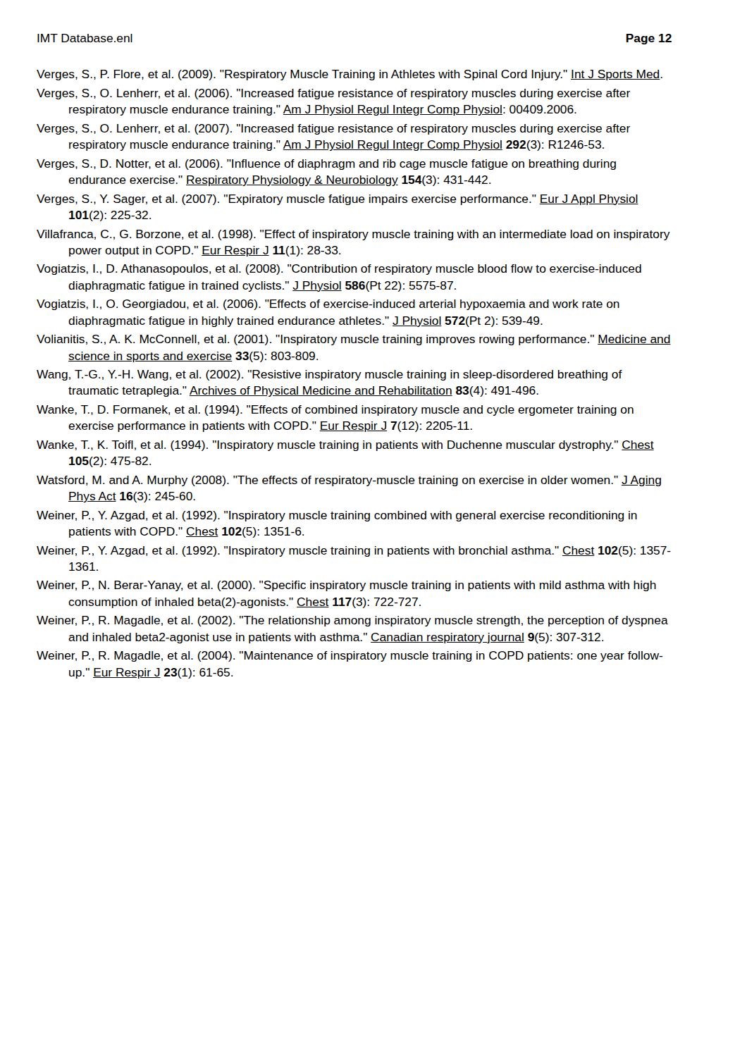IMT Database.enl Page 12
Verges, S., P. Flore, et al. (2009). "Respiratory Muscle Training in Athletes with Spinal Cord Injury." Int J Sports Med.
Verges, S., O. Lenherr, et al. (2006). "Increased fatigue resistance of respiratory muscles during exercise after respiratory muscle endurance training." Am J Physiol Regul Integr Comp Physiol: 00409.2006.
Verges, S., O. Lenherr, et al. (2007). "Increased fatigue resistance of respiratory muscles during exercise after respiratory muscle endurance training." Am J Physiol Regul Integr Comp Physiol 292(3): R1246-53.
Verges, S., D. Notter, et al. (2006). "Influence of diaphragm and rib cage muscle fatigue on breathing during endurance exercise." Respiratory Physiology & Neurobiology 154(3): 431-442.
Verges, S., Y. Sager, et al. (2007). "Expiratory muscle fatigue impairs exercise performance." Eur J Appl Physiol 101(2): 225-32.
Villafranca, C., G. Borzone, et al. (1998). "Effect of inspiratory muscle training with an intermediate load on inspiratory power output in COPD." Eur Respir J 11(1): 28-33.
Vogiatzis, I., D. Athanasopoulos, et al. (2008). "Contribution of respiratory muscle blood flow to exercise-induced diaphragmatic fatigue in trained cyclists." J Physiol 586(Pt 22): 5575-87.
Vogiatzis, I., O. Georgiadou, et al. (2006). "Effects of exercise-induced arterial hypoxaemia and work rate on diaphragmatic fatigue in highly trained endurance athletes." J Physiol 572(Pt 2): 539-49.
Volianitis, S., A. K. McConnell, et al. (2001). "Inspiratory muscle training improves rowing performance." Medicine and science in sports and exercise 33(5): 803-809.
Wang, T.-G., Y.-H. Wang, et al. (2002). "Resistive inspiratory muscle training in sleep-disordered breathing of traumatic tetraplegia." Archives of Physical Medicine and Rehabilitation 83(4): 491-496.
Wanke, T., D. Formanek, et al. (1994). "Effects of combined inspiratory muscle and cycle ergometer training on exercise performance in patients with COPD." Eur Respir J 7(12): 2205-11.
Wanke, T., K. Toifl, et al. (1994). "Inspiratory muscle training in patients with Duchenne muscular dystrophy." Chest 105(2): 475-82.
Watsford, M. and A. Murphy (2008). "The effects of respiratory-muscle training on exercise in older women." J Aging Phys Act 16(3): 245-60.
Weiner, P., Y. Azgad, et al. (1992). "Inspiratory muscle training combined with general exercise reconditioning in patients with COPD." Chest 102(5): 1351-6.
Weiner, P., Y. Azgad, et al. (1992). "Inspiratory muscle training in patients with bronchial asthma." Chest 102(5): 1357-1361.
Weiner, P., N. Berar-Yanay, et al. (2000). "Specific inspiratory muscle training in patients with mild asthma with high consumption of inhaled beta(2)-agonists." Chest 117(3): 722-727.
Weiner, P., R. Magadle, et al. (2002). "The relationship among inspiratory muscle strength, the perception of dyspnea and inhaled beta2-agonist use in patients with asthma." Canadian respiratory journal 9(5): 307-312.
Weiner, P., R. Magadle, et al. (2004). "Maintenance of inspiratory muscle training in COPD patients: one year follow-up." Eur Respir J 23(1): 61-65.